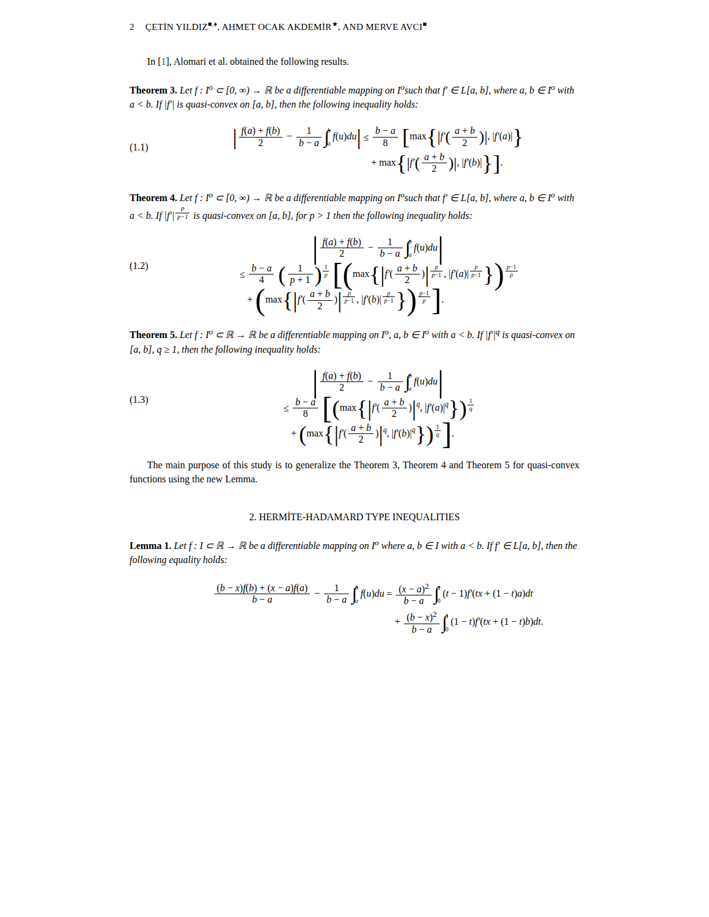2 ÇETİN YILDIZ■,♦, AHMET OCAK AKDEMİR★, AND MERVE AVCI■
In [1], Alomari et al. obtained the following results.
Theorem 3. Let f : Io ⊂ [0, ∞) → ℝ be a differentiable mapping on Iosuch that f′ ∈ L[a, b], where a, b ∈ Io with a < b. If |f′| is quasi-convex on [a, b], then the following inequality holds:
(1.1)
| / f ( a ) + f ( b ) 2 − 1 b − a b ∫ a f ( u ) du / | ≤ | b − a 8 [ max { / f′ ( a + b 2 ) / , / f′ ( a )/ } |
| | | + max { / f′ ( a + b 2 ) / , / f′ ( b )/ } ] . |
Theorem 4. Let f : Io ⊂ [0, ∞) → ℝ be a differentiable mapping on Iosuch that f′ ∈ L[a, b], where a, b ∈ Io with a < b. If |f′|pp−1 is quasi-convex on [a, b], for p > 1 then the following inequality holds:
(1.2)
| / f ( a ) + f ( b ) 2 − 1 b − a b ∫ a f ( u ) du / |
| | ≤ | b − a 4 ( 1 p + 1 ) 1 p [ ( max { / f′ ( a + b 2 ) / p p −1 , / f′ ( a )/ p p −1 } ) p −1 p |
| | | + ( max { / f′ ( a + b 2 ) / p p −1 , / f′ ( b )/ p p −1 } ) p −1 p ] . |
Theorem 5. Let f : Io ⊂ ℝ → ℝ be a differentiable mapping on Io, a, b ∈ Io with a < b. If |f′|q is quasi-convex on [a, b], q ≥ 1, then the following inequality holds:
(1.3)
| / f ( a ) + f ( b ) 2 − 1 b − a b ∫ a f ( u ) du / |
| | ≤ | b − a 8 [ ( max { / f′ ( a + b 2 ) / q , / f′ ( a )/ q } ) 1 q |
| | | + ( max { / f′ ( a + b 2 ) / q , / f′ ( b )/ q } ) 1 q ] . |
The main purpose of this study is to generalize the Theorem 3, Theorem 4 and Theorem 5 for quasi-convex functions using the new Lemma.
2. HERMİTE-HADAMARD TYPE INEQUALITIES
Lemma 1. Let f : I ⊂ ℝ → ℝ be a differentiable mapping on Io where a, b ∈ I with a < b. If f′ ∈ L[a, b], then the following equality holds:
| ( b − x ) f ( b ) + ( x − a ) f ( a ) b − a − 1 b − a b ∫ a f ( u ) du | = | ( x − a ) 2 b − a 1 ∫ 0 ( t − 1) f′ ( tx + (1 − t ) a ) dt |
| | | + ( b − x ) 2 b − a 1 ∫ 0 (1 − t ) f′ ( tx + (1 − t ) b ) dt . |